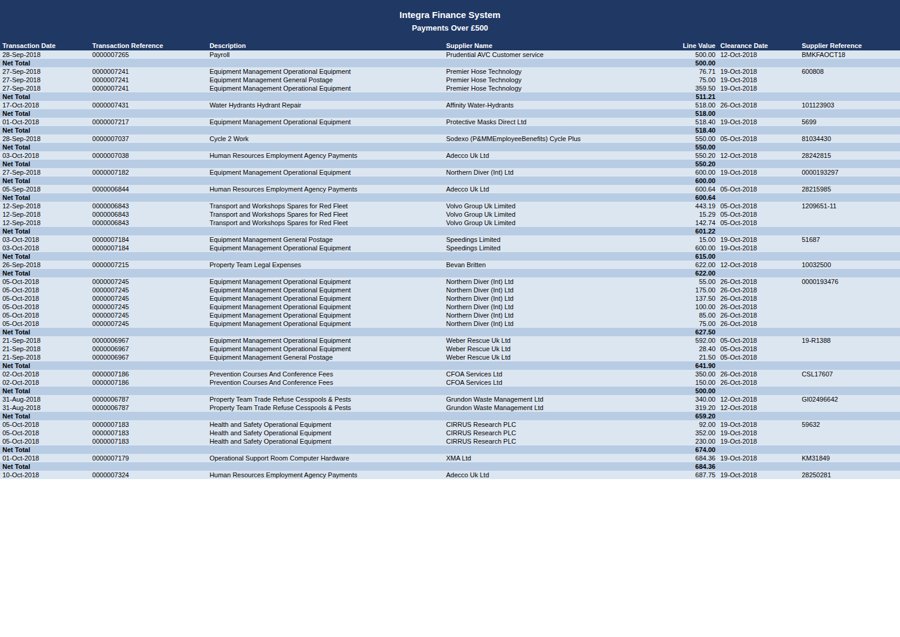Integra Finance System
Payments Over £500
| Transaction Date | Transaction Reference | Description | Supplier Name | Line Value | Clearance Date | Supplier Reference |
| --- | --- | --- | --- | --- | --- | --- |
| 28-Sep-2018 | 0000007265 | Payroll | Prudential AVC Customer service | 500.00 | 12-Oct-2018 | BMKFAOCT18 |
| Net Total | | | | 500.00 | | |
| 27-Sep-2018 | 0000007241 | Equipment Management Operational Equipment | Premier Hose Technology | 76.71 | 19-Oct-2018 | 600808 |
| 27-Sep-2018 | 0000007241 | Equipment Management General Postage | Premier Hose Technology | 75.00 | 19-Oct-2018 | |
| 27-Sep-2018 | 0000007241 | Equipment Management Operational Equipment | Premier Hose Technology | 359.50 | 19-Oct-2018 | |
| Net Total | | | | 511.21 | | |
| 17-Oct-2018 | 0000007431 | Water Hydrants Hydrant Repair | Affinity Water-Hydrants | 518.00 | 26-Oct-2018 | 101123903 |
| Net Total | | | | 518.00 | | |
| 01-Oct-2018 | 0000007217 | Equipment Management Operational Equipment | Protective Masks Direct Ltd | 518.40 | 19-Oct-2018 | 5699 |
| Net Total | | | | 518.40 | | |
| 28-Sep-2018 | 0000007037 | Cycle 2 Work | Sodexo (P&MMEmployeeBenefits) Cycle Plus | 550.00 | 05-Oct-2018 | 81034430 |
| Net Total | | | | 550.00 | | |
| 03-Oct-2018 | 0000007038 | Human Resources Employment Agency Payments | Adecco Uk Ltd | 550.20 | 12-Oct-2018 | 28242815 |
| Net Total | | | | 550.20 | | |
| 27-Sep-2018 | 0000007182 | Equipment Management Operational Equipment | Northern Diver (Int) Ltd | 600.00 | 19-Oct-2018 | 0000193297 |
| Net Total | | | | 600.00 | | |
| 05-Sep-2018 | 0000006844 | Human Resources Employment Agency Payments | Adecco Uk Ltd | 600.64 | 05-Oct-2018 | 28215985 |
| Net Total | | | | 600.64 | | |
| 12-Sep-2018 | 0000006843 | Transport and Workshops Spares for Red Fleet | Volvo Group Uk Limited | 443.19 | 05-Oct-2018 | 1209651-11 |
| 12-Sep-2018 | 0000006843 | Transport and Workshops Spares for Red Fleet | Volvo Group Uk Limited | 15.29 | 05-Oct-2018 | |
| 12-Sep-2018 | 0000006843 | Transport and Workshops Spares for Red Fleet | Volvo Group Uk Limited | 142.74 | 05-Oct-2018 | |
| Net Total | | | | 601.22 | | |
| 03-Oct-2018 | 0000007184 | Equipment Management General Postage | Speedings Limited | 15.00 | 19-Oct-2018 | 51687 |
| 03-Oct-2018 | 0000007184 | Equipment Management Operational Equipment | Speedings Limited | 600.00 | 19-Oct-2018 | |
| Net Total | | | | 615.00 | | |
| 26-Sep-2018 | 0000007215 | Property Team Legal Expenses | Bevan Britten | 622.00 | 12-Oct-2018 | 10032500 |
| Net Total | | | | 622.00 | | |
| 05-Oct-2018 | 0000007245 | Equipment Management Operational Equipment | Northern Diver (Int) Ltd | 55.00 | 26-Oct-2018 | 0000193476 |
| 05-Oct-2018 | 0000007245 | Equipment Management Operational Equipment | Northern Diver (Int) Ltd | 175.00 | 26-Oct-2018 | |
| 05-Oct-2018 | 0000007245 | Equipment Management Operational Equipment | Northern Diver (Int) Ltd | 137.50 | 26-Oct-2018 | |
| 05-Oct-2018 | 0000007245 | Equipment Management Operational Equipment | Northern Diver (Int) Ltd | 100.00 | 26-Oct-2018 | |
| 05-Oct-2018 | 0000007245 | Equipment Management Operational Equipment | Northern Diver (Int) Ltd | 85.00 | 26-Oct-2018 | |
| 05-Oct-2018 | 0000007245 | Equipment Management Operational Equipment | Northern Diver (Int) Ltd | 75.00 | 26-Oct-2018 | |
| Net Total | | | | 627.50 | | |
| 21-Sep-2018 | 0000006967 | Equipment Management Operational Equipment | Weber Rescue Uk Ltd | 592.00 | 05-Oct-2018 | 19-R1388 |
| 21-Sep-2018 | 0000006967 | Equipment Management Operational Equipment | Weber Rescue Uk Ltd | 28.40 | 05-Oct-2018 | |
| 21-Sep-2018 | 0000006967 | Equipment Management General Postage | Weber Rescue Uk Ltd | 21.50 | 05-Oct-2018 | |
| Net Total | | | | 641.90 | | |
| 02-Oct-2018 | 0000007186 | Prevention Courses And Conference Fees | CFOA Services Ltd | 350.00 | 26-Oct-2018 | CSL17607 |
| 02-Oct-2018 | 0000007186 | Prevention Courses And Conference Fees | CFOA Services Ltd | 150.00 | 26-Oct-2018 | |
| Net Total | | | | 500.00 | | |
| 31-Aug-2018 | 0000006787 | Property Team Trade Refuse Cesspools & Pests | Grundon Waste Management Ltd | 340.00 | 12-Oct-2018 | GI02496642 |
| 31-Aug-2018 | 0000006787 | Property Team Trade Refuse Cesspools & Pests | Grundon Waste Management Ltd | 319.20 | 12-Oct-2018 | |
| Net Total | | | | 659.20 | | |
| 05-Oct-2018 | 0000007183 | Health and Safety Operational Equipment | CIRRUS Research PLC | 92.00 | 19-Oct-2018 | 59632 |
| 05-Oct-2018 | 0000007183 | Health and Safety Operational Equipment | CIRRUS Research PLC | 352.00 | 19-Oct-2018 | |
| 05-Oct-2018 | 0000007183 | Health and Safety Operational Equipment | CIRRUS Research PLC | 230.00 | 19-Oct-2018 | |
| Net Total | | | | 674.00 | | |
| 01-Oct-2018 | 0000007179 | Operational Support Room Computer Hardware | XMA Ltd | 684.36 | 19-Oct-2018 | KM31849 |
| Net Total | | | | 684.36 | | |
| 10-Oct-2018 | 0000007324 | Human Resources Employment Agency Payments | Adecco Uk Ltd | 687.75 | 19-Oct-2018 | 28250281 |